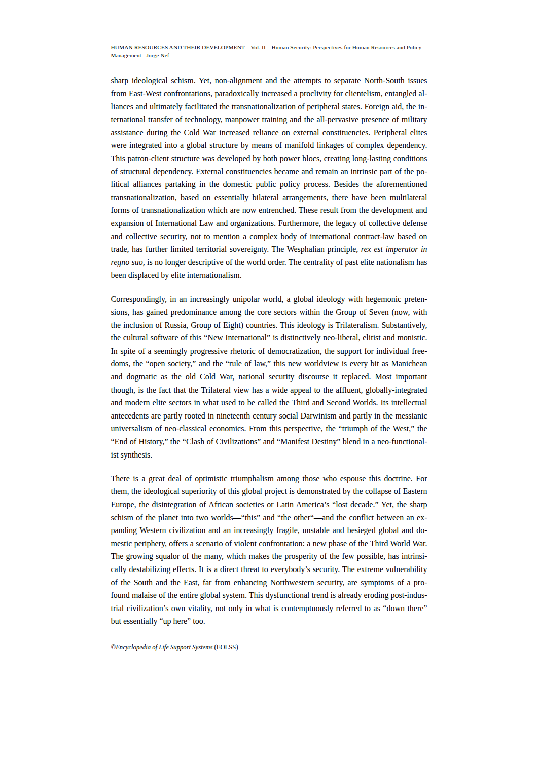HUMAN RESOURCES AND THEIR DEVELOPMENT – Vol. II – Human Security: Perspectives for Human Resources and Policy Management - Jorge Nef
sharp ideological schism. Yet, non-alignment and the attempts to separate North-South issues from East-West confrontations, paradoxically increased a proclivity for clientelism, entangled alliances and ultimately facilitated the transnationalization of peripheral states. Foreign aid, the international transfer of technology, manpower training and the all-pervasive presence of military assistance during the Cold War increased reliance on external constituencies. Peripheral elites were integrated into a global structure by means of manifold linkages of complex dependency. This patron-client structure was developed by both power blocs, creating long-lasting conditions of structural dependency. External constituencies became and remain an intrinsic part of the political alliances partaking in the domestic public policy process. Besides the aforementioned transnationalization, based on essentially bilateral arrangements, there have been multilateral forms of transnationalization which are now entrenched. These result from the development and expansion of International Law and organizations. Furthermore, the legacy of collective defense and collective security, not to mention a complex body of international contract-law based on trade, has further limited territorial sovereignty. The Wesphalian principle, rex est imperator in regno suo, is no longer descriptive of the world order. The centrality of past elite nationalism has been displaced by elite internationalism.
Correspondingly, in an increasingly unipolar world, a global ideology with hegemonic pretensions, has gained predominance among the core sectors within the Group of Seven (now, with the inclusion of Russia, Group of Eight) countries. This ideology is Trilateralism. Substantively, the cultural software of this “New International” is distinctively neo-liberal, elitist and monistic. In spite of a seemingly progressive rhetoric of democratization, the support for individual freedoms, the “open society,” and the “rule of law,” this new worldview is every bit as Manichean and dogmatic as the old Cold War, national security discourse it replaced. Most important though, is the fact that the Trilateral view has a wide appeal to the affluent, globally-integrated and modern elite sectors in what used to be called the Third and Second Worlds. Its intellectual antecedents are partly rooted in nineteenth century social Darwinism and partly in the messianic universalism of neo-classical economics. From this perspective, the “triumph of the West,” the “End of History,” the “Clash of Civilizations” and “Manifest Destiny” blend in a neo-functionalist synthesis.
There is a great deal of optimistic triumphalism among those who espouse this doctrine. For them, the ideological superiority of this global project is demonstrated by the collapse of Eastern Europe, the disintegration of African societies or Latin America’s “lost decade.” Yet, the sharp schism of the planet into two worlds—“this” and “the other“—and the conflict between an expanding Western civilization and an increasingly fragile, unstable and besieged global and domestic periphery, offers a scenario of violent confrontation: a new phase of the Third World War. The growing squalor of the many, which makes the prosperity of the few possible, has intrinsically destabilizing effects. It is a direct threat to everybody’s security. The extreme vulnerability of the South and the East, far from enhancing Northwestern security, are symptoms of a profound malaise of the entire global system. This dysfunctional trend is already eroding post-industrial civilization’s own vitality, not only in what is contemptuously referred to as “down there” but essentially “up here” too.
©Encyclopedia of Life Support Systems (EOLSS)